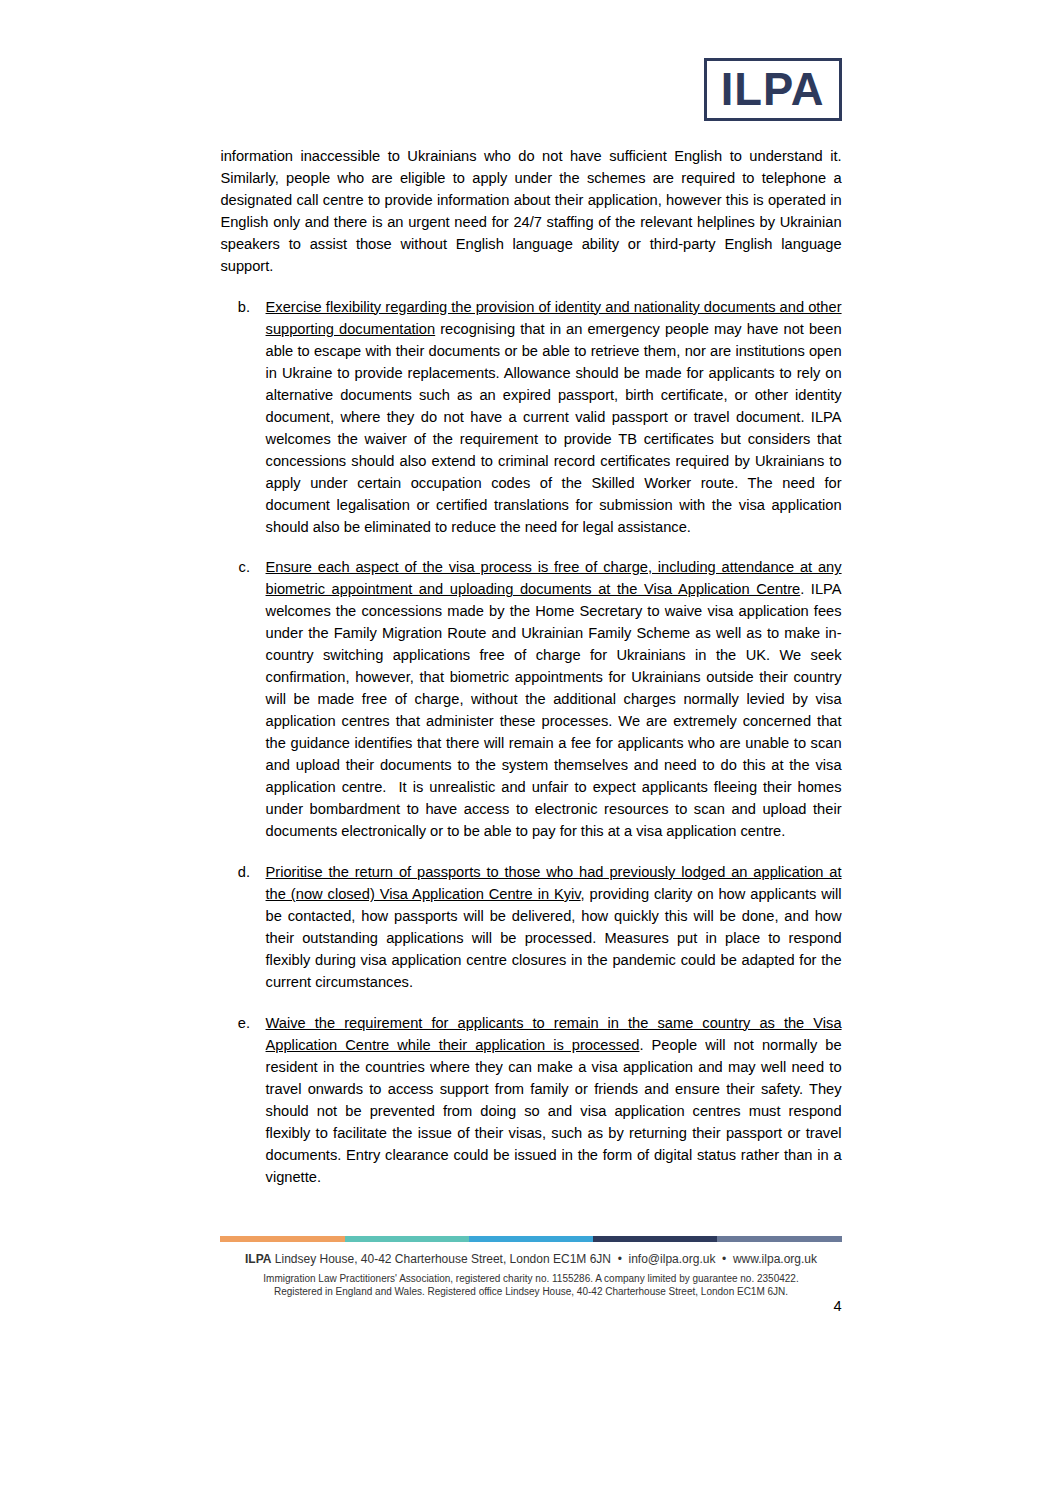ILPA
information inaccessible to Ukrainians who do not have sufficient English to understand it. Similarly, people who are eligible to apply under the schemes are required to telephone a designated call centre to provide information about their application, however this is operated in English only and there is an urgent need for 24/7 staffing of the relevant helplines by Ukrainian speakers to assist those without English language ability or third-party English language support.
Exercise flexibility regarding the provision of identity and nationality documents and other supporting documentation recognising that in an emergency people may have not been able to escape with their documents or be able to retrieve them, nor are institutions open in Ukraine to provide replacements. Allowance should be made for applicants to rely on alternative documents such as an expired passport, birth certificate, or other identity document, where they do not have a current valid passport or travel document. ILPA welcomes the waiver of the requirement to provide TB certificates but considers that concessions should also extend to criminal record certificates required by Ukrainians to apply under certain occupation codes of the Skilled Worker route. The need for document legalisation or certified translations for submission with the visa application should also be eliminated to reduce the need for legal assistance.
Ensure each aspect of the visa process is free of charge, including attendance at any biometric appointment and uploading documents at the Visa Application Centre. ILPA welcomes the concessions made by the Home Secretary to waive visa application fees under the Family Migration Route and Ukrainian Family Scheme as well as to make in-country switching applications free of charge for Ukrainians in the UK. We seek confirmation, however, that biometric appointments for Ukrainians outside their country will be made free of charge, without the additional charges normally levied by visa application centres that administer these processes. We are extremely concerned that the guidance identifies that there will remain a fee for applicants who are unable to scan and upload their documents to the system themselves and need to do this at the visa application centre. It is unrealistic and unfair to expect applicants fleeing their homes under bombardment to have access to electronic resources to scan and upload their documents electronically or to be able to pay for this at a visa application centre.
Prioritise the return of passports to those who had previously lodged an application at the (now closed) Visa Application Centre in Kyiv, providing clarity on how applicants will be contacted, how passports will be delivered, how quickly this will be done, and how their outstanding applications will be processed. Measures put in place to respond flexibly during visa application centre closures in the pandemic could be adapted for the current circumstances.
Waive the requirement for applicants to remain in the same country as the Visa Application Centre while their application is processed. People will not normally be resident in the countries where they can make a visa application and may well need to travel onwards to access support from family or friends and ensure their safety. They should not be prevented from doing so and visa application centres must respond flexibly to facilitate the issue of their visas, such as by returning their passport or travel documents. Entry clearance could be issued in the form of digital status rather than in a vignette.
ILPA Lindsey House, 40-42 Charterhouse Street, London EC1M 6JN • info@ilpa.org.uk • www.ilpa.org.uk
Immigration Law Practitioners' Association, registered charity no. 1155286. A company limited by guarantee no. 2350422.
Registered in England and Wales. Registered office Lindsey House, 40-42 Charterhouse Street, London EC1M 6JN.
4